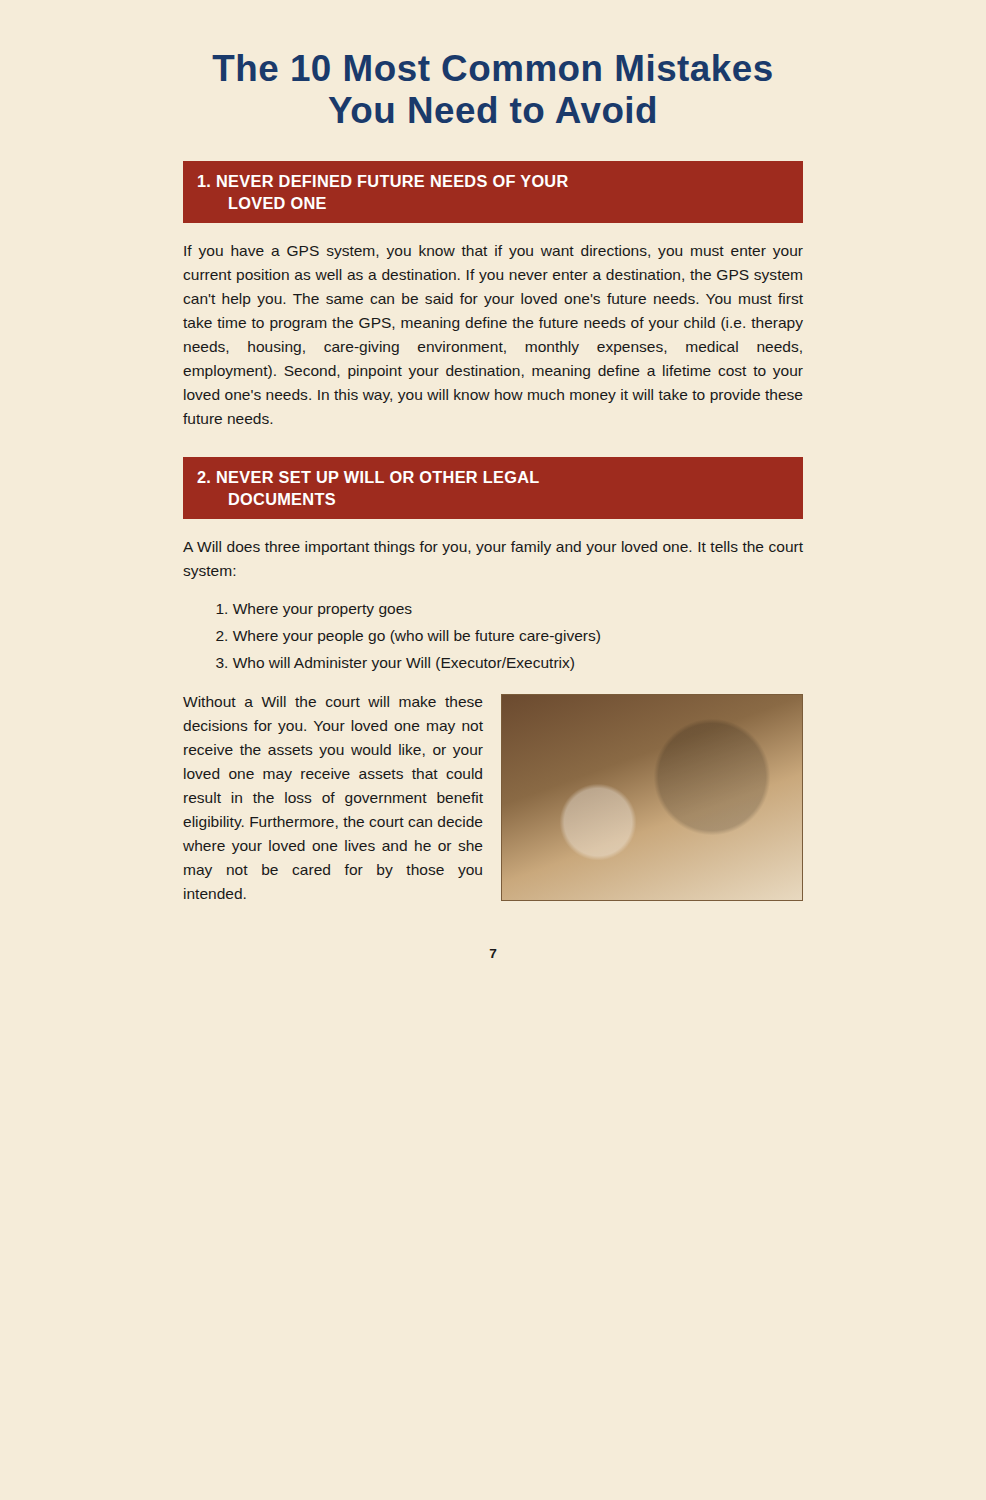The 10 Most Common Mistakes
You Need to Avoid
1. NEVER DEFINED FUTURE NEEDS OF YOUR LOVED ONE
If you have a GPS system, you know that if you want directions, you must enter your current position as well as a destination. If you never enter a destination, the GPS system can't help you. The same can be said for your loved one's future needs. You must first take time to program the GPS, meaning define the future needs of your child (i.e. therapy needs, housing, care-giving environment, monthly expenses, medical needs, employment). Second, pinpoint your destination, meaning define a lifetime cost to your loved one's needs. In this way, you will know how much money it will take to provide these future needs.
2. NEVER SET UP WILL OR OTHER LEGAL DOCUMENTS
A Will does three important things for you, your family and your loved one. It tells the court system:
Where your property goes
Where your people go (who will be future care-givers)
Who will Administer your Will (Executor/Executrix)
Without a Will the court will make these decisions for you. Your loved one may not receive the assets you would like, or your loved one may receive assets that could result in the loss of government benefit eligibility. Furthermore, the court can decide where your loved one lives and he or she may not be cared for by those you intended.
7